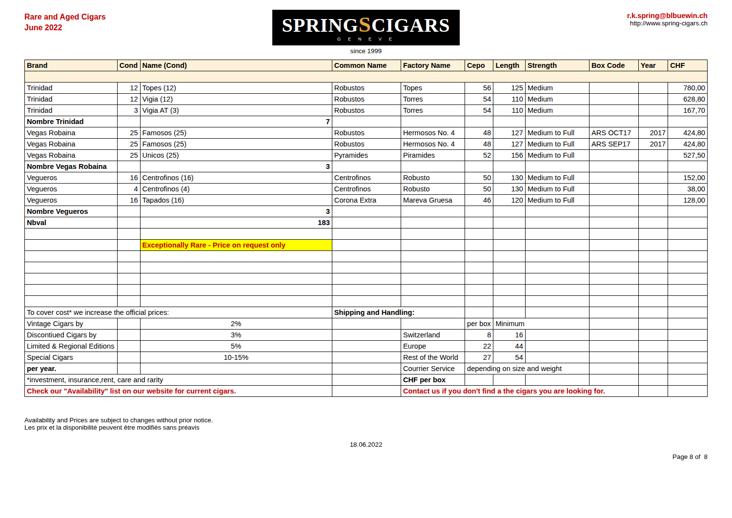Rare and Aged Cigars
June 2022
SPRINGSCIGARS
G E N E V E
since 1999
r.k.spring@blbuewin.ch
http://www.spring-cigars.ch
| Brand | Cond | Name (Cond) | Common Name | Factory Name | Cepo | Length | Strength | Box Code | Year | CHF |
| --- | --- | --- | --- | --- | --- | --- | --- | --- | --- | --- |
| Trinidad | 12 | Topes (12) | Robustos | Topes | 56 | 125 | Medium | | | 780,00 |
| Trinidad | 12 | Vigia (12) | Robustos | Torres | 54 | 110 | Medium | | | 628,80 |
| Trinidad | 3 | Vigia AT (3) | Robustos | Torres | 54 | 110 | Medium | | | 167,70 |
| Nombre Trinidad | | 7 | | | | | | | | |
| Vegas Robaina | 25 | Famosos (25) | Robustos | Hermosos No. 4 | 48 | 127 | Medium to Full | ARS OCT17 | 2017 | 424,80 |
| Vegas Robaina | 25 | Famosos (25) | Robustos | Hermosos No. 4 | 48 | 127 | Medium to Full | ARS SEP17 | 2017 | 424,80 |
| Vegas Robaina | 25 | Unicos (25) | Pyramides | Piramides | 52 | 156 | Medium to Full | | | 527,50 |
| Nombre Vegas Robaina | | 3 | | | | | | | | |
| Vegueros | 16 | Centrofinos (16) | Centrofinos | Robusto | 50 | 130 | Medium to Full | | | 152,00 |
| Vegueros | 4 | Centrofinos (4) | Centrofinos | Robusto | 50 | 130 | Medium to Full | | | 38,00 |
| Vegueros | 16 | Tapados (16) | Corona Extra | Mareva Gruesa | 46 | 120 | Medium to Full | | | 128,00 |
| Nombre Vegueros | | 3 | | | | | | | | |
| Nbval | | 183 | | | | | | | | |
| | | Exceptionally Rare - Price on request only | | | | | | | | |
| To cover cost* we increase the official prices: | Shipping and Handling: | | | | | | |
| Vintage Cigars by | | 2% | | | per box | Minimum | | | |
| Discontiued Cigars by | | 3% | | Switzerland | 8 | 16 | | | | |
| Limited & Regional Editions | | 5% | | Europe | 22 | 44 | | | | |
| Special Cigars | | 10-15% | | Rest of the World | 27 | 54 | | | | |
| per year. | | | | Courrier Service | depending on size and weight | | | |
| *investment, insurance,rent, care and rarity | | CHF per box | | | | | | |
| Check our "Availability" list on our website for current cigars. | | Contact us if you don't find a the cigars you are looking for. | | |
Availability and Prices are subject to changes without prior notice.
Les prix et la disponibilité peuvent être modifiés sans préavis
18.06.2022
Page 8 of 8